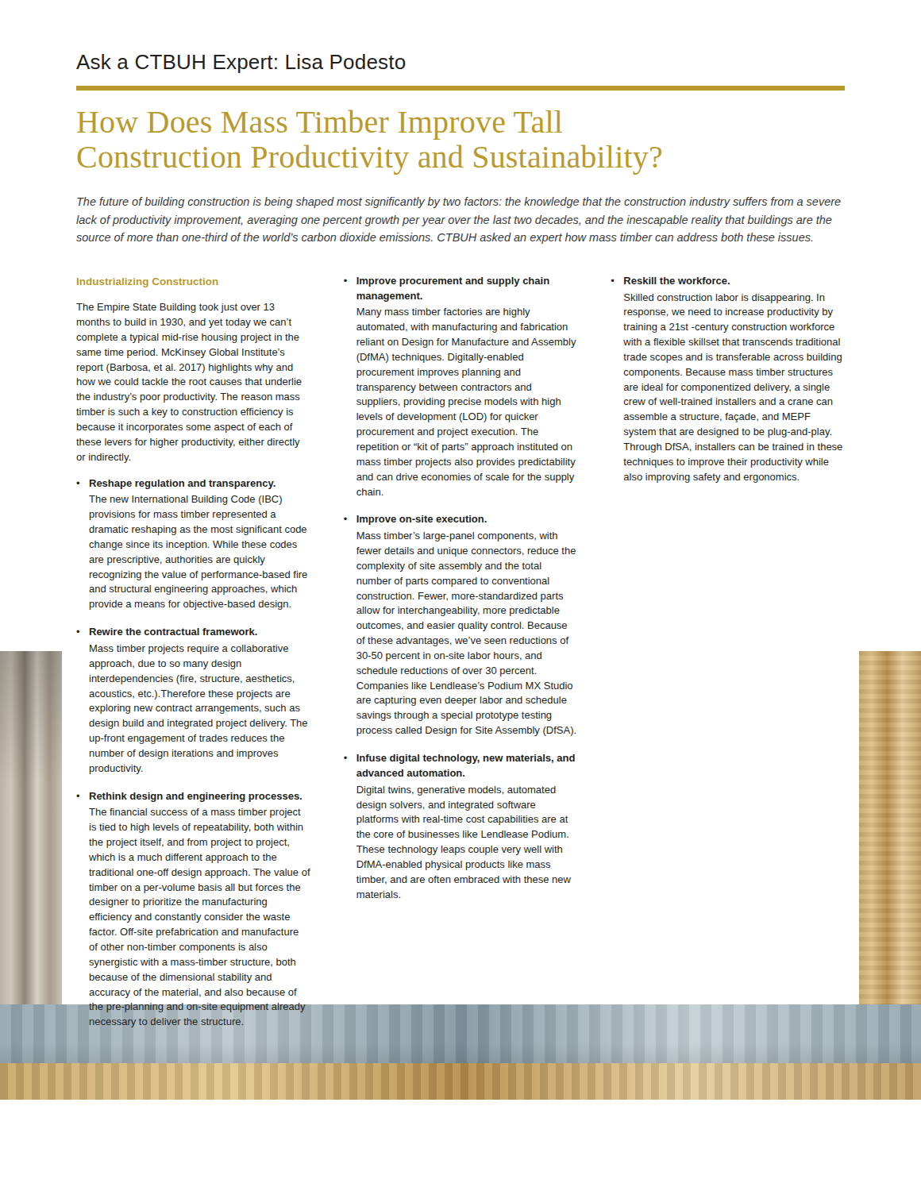Ask a CTBUH Expert: Lisa Podesto
How Does Mass Timber Improve Tall
Construction Productivity and Sustainability?
The future of building construction is being shaped most significantly by two factors: the knowledge that the construction industry suffers from a severe lack of productivity improvement, averaging one percent growth per year over the last two decades, and the inescapable reality that buildings are the source of more than one-third of the world’s carbon dioxide emissions. CTBUH asked an expert how mass timber can address both these issues.
Industrializing Construction
The Empire State Building took just over 13 months to build in 1930, and yet today we can’t complete a typical mid-rise housing project in the same time period. McKinsey Global Institute’s report (Barbosa, et al. 2017) highlights why and how we could tackle the root causes that underlie the industry’s poor productivity. The reason mass timber is such a key to construction efficiency is because it incorporates some aspect of each of these levers for higher productivity, either directly or indirectly.
Reshape regulation and transparency.
The new International Building Code (IBC) provisions for mass timber represented a dramatic reshaping as the most significant code change since its inception. While these codes are prescriptive, authorities are quickly recognizing the value of performance-based fire and structural engineering approaches, which provide a means for objective-based design.
Rewire the contractual framework.
Mass timber projects require a collaborative approach, due to so many design interdependencies (fire, structure, aesthetics, acoustics, etc.).Therefore these projects are exploring new contract arrangements, such as design build and integrated project delivery. The up-front engagement of trades reduces the number of design iterations and improves productivity.
Rethink design and engineering processes.
The financial success of a mass timber project is tied to high levels of repeatability, both within the project itself, and from project to project, which is a much different approach to the traditional one-off design approach. The value of timber on a per-volume basis all but forces the designer to prioritize the manufacturing efficiency and constantly consider the waste factor. Off-site prefabrication and manufacture of other non-timber components is also synergistic with a mass-timber structure, both because of the dimensional stability and accuracy of the material, and also because of the pre-planning and on-site equipment already necessary to deliver the structure.
Improve procurement and supply chain management.
Many mass timber factories are highly automated, with manufacturing and fabrication reliant on Design for Manufacture and Assembly (DfMA) techniques. Digitally-enabled procurement improves planning and transparency between contractors and suppliers, providing precise models with high levels of development (LOD) for quicker procurement and project execution. The repetition or “kit of parts” approach instituted on mass timber projects also provides predictability and can drive economies of scale for the supply chain.
Improve on-site execution.
Mass timber’s large-panel components, with fewer details and unique connectors, reduce the complexity of site assembly and the total number of parts compared to conventional construction. Fewer, more-standardized parts allow for interchangeability, more predictable outcomes, and easier quality control. Because of these advantages, we’ve seen reductions of 30-50 percent in on-site labor hours, and schedule reductions of over 30 percent. Companies like Lendlease’s Podium MX Studio are capturing even deeper labor and schedule savings through a special prototype testing process called Design for Site Assembly (DfSA).
Infuse digital technology, new materials, and advanced automation.
Digital twins, generative models, automated design solvers, and integrated software platforms with real-time cost capabilities are at the core of businesses like Lendlease Podium. These technology leaps couple very well with DfMA-enabled physical products like mass timber, and are often embraced with these new materials.
Reskill the workforce.
Skilled construction labor is disappearing. In response, we need to increase productivity by training a 21st -century construction workforce with a flexible skillset that transcends traditional trade scopes and is transferable across building components. Because mass timber structures are ideal for componentized delivery, a single crew of well-trained installers and a crane can assemble a structure, façade, and MEPF system that are designed to be plug-and-play. Through DfSA, installers can be trained in these techniques to improve their productivity while also improving safety and ergonomics.